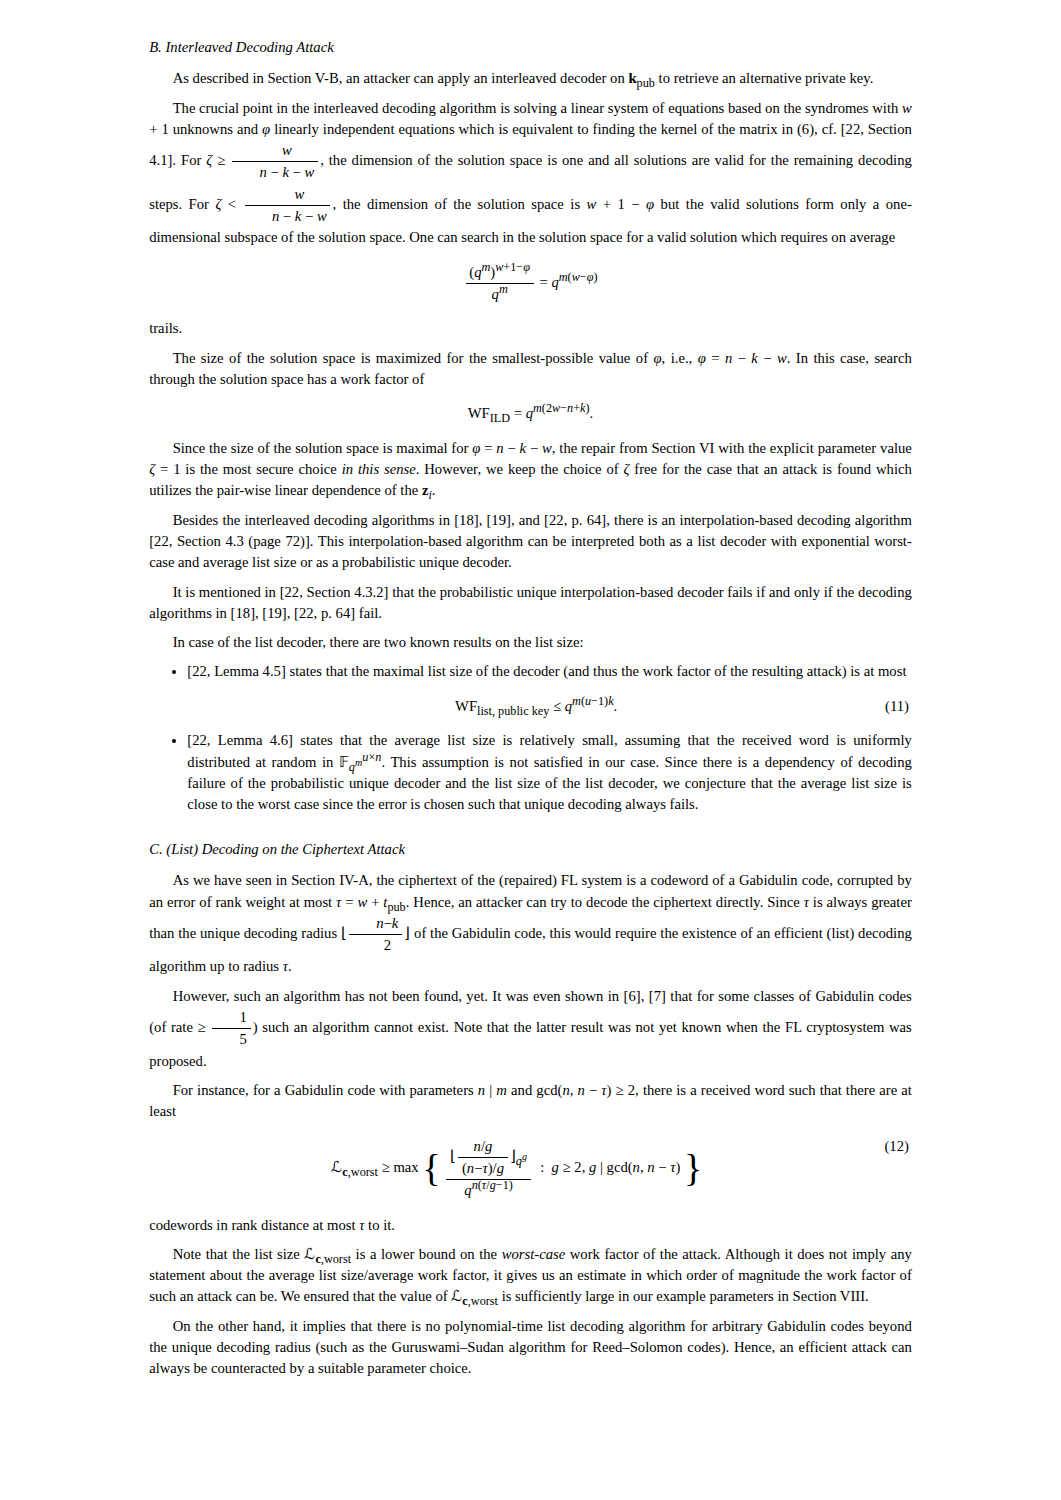B. Interleaved Decoding Attack
As described in Section V-B, an attacker can apply an interleaved decoder on kpub to retrieve an alternative private key.
The crucial point in the interleaved decoding algorithm is solving a linear system of equations based on the syndromes with w + 1 unknowns and φ linearly independent equations which is equivalent to finding the kernel of the matrix in (6), cf. [22, Section 4.1]. For ζ ≥ wn − k − w, the dimension of the solution space is one and all solutions are valid for the remaining decoding steps. For ζ < wn − k − w, the dimension of the solution space is w + 1 − φ but the valid solutions form only a one-dimensional subspace of the solution space. One can search in the solution space for a valid solution which requires on average
(qm)w+1−φ qm = qm(w−φ)
trails.
The size of the solution space is maximized for the smallest-possible value of φ, i.e., φ = n − k − w. In this case, search through the solution space has a work factor of
WFILD = qm(2w−n+k).
Since the size of the solution space is maximal for φ = n − k − w, the repair from Section VI with the explicit parameter value ζ = 1 is the most secure choice in this sense. However, we keep the choice of ζ free for the case that an attack is found which utilizes the pair-wise linear dependence of the zi.
Besides the interleaved decoding algorithms in [18], [19], and [22, p. 64], there is an interpolation-based decoding algorithm [22, Section 4.3 (page 72)]. This interpolation-based algorithm can be interpreted both as a list decoder with exponential worst-case and average list size or as a probabilistic unique decoder.
It is mentioned in [22, Section 4.3.2] that the probabilistic unique interpolation-based decoder fails if and only if the decoding algorithms in [18], [19], [22, p. 64] fail.
In case of the list decoder, there are two known results on the list size:
[22, Lemma 4.5] states that the maximal list size of the decoder (and thus the work factor of the resulting attack) is at most
WFlist, public key ≤ qm(u−1)k. (11)
[22, Lemma 4.6] states that the average list size is relatively small, assuming that the received word is uniformly distributed at random in 𝔽qmu×n. This assumption is not satisfied in our case. Since there is a dependency of decoding failure of the probabilistic unique decoder and the list size of the list decoder, we conjecture that the average list size is close to the worst case since the error is chosen such that unique decoding always fails.
C. (List) Decoding on the Ciphertext Attack
As we have seen in Section IV-A, the ciphertext of the (repaired) FL system is a codeword of a Gabidulin code, corrupted by an error of rank weight at most τ = w + tpub. Hence, an attacker can try to decode the ciphertext directly. Since τ is always greater than the unique decoding radius ⌊n−k 2⌋ of the Gabidulin code, this would require the existence of an efficient (list) decoding algorithm up to radius τ.
However, such an algorithm has not been found, yet. It was even shown in [6], [7] that for some classes of Gabidulin codes (of rate ≥ 15) such an algorithm cannot exist. Note that the latter result was not yet known when the FL cryptosystem was proposed.
For instance, for a Gabidulin code with parameters n | m and gcd(n, n − τ) ≥ 2, there is a received word such that there are at least
ℒc,worst ≥ max { ⌊n/g(n−τ)/g⌋qg qn(τ/g−1) : g ≥ 2, g | gcd(n, n − τ) } (12)
codewords in rank distance at most τ to it.
Note that the list size ℒc,worst is a lower bound on the worst-case work factor of the attack. Although it does not imply any statement about the average list size/average work factor, it gives us an estimate in which order of magnitude the work factor of such an attack can be. We ensured that the value of ℒc,worst is sufficiently large in our example parameters in Section VIII.
On the other hand, it implies that there is no polynomial-time list decoding algorithm for arbitrary Gabidulin codes beyond the unique decoding radius (such as the Guruswami–Sudan algorithm for Reed–Solomon codes). Hence, an efficient attack can always be counteracted by a suitable parameter choice.